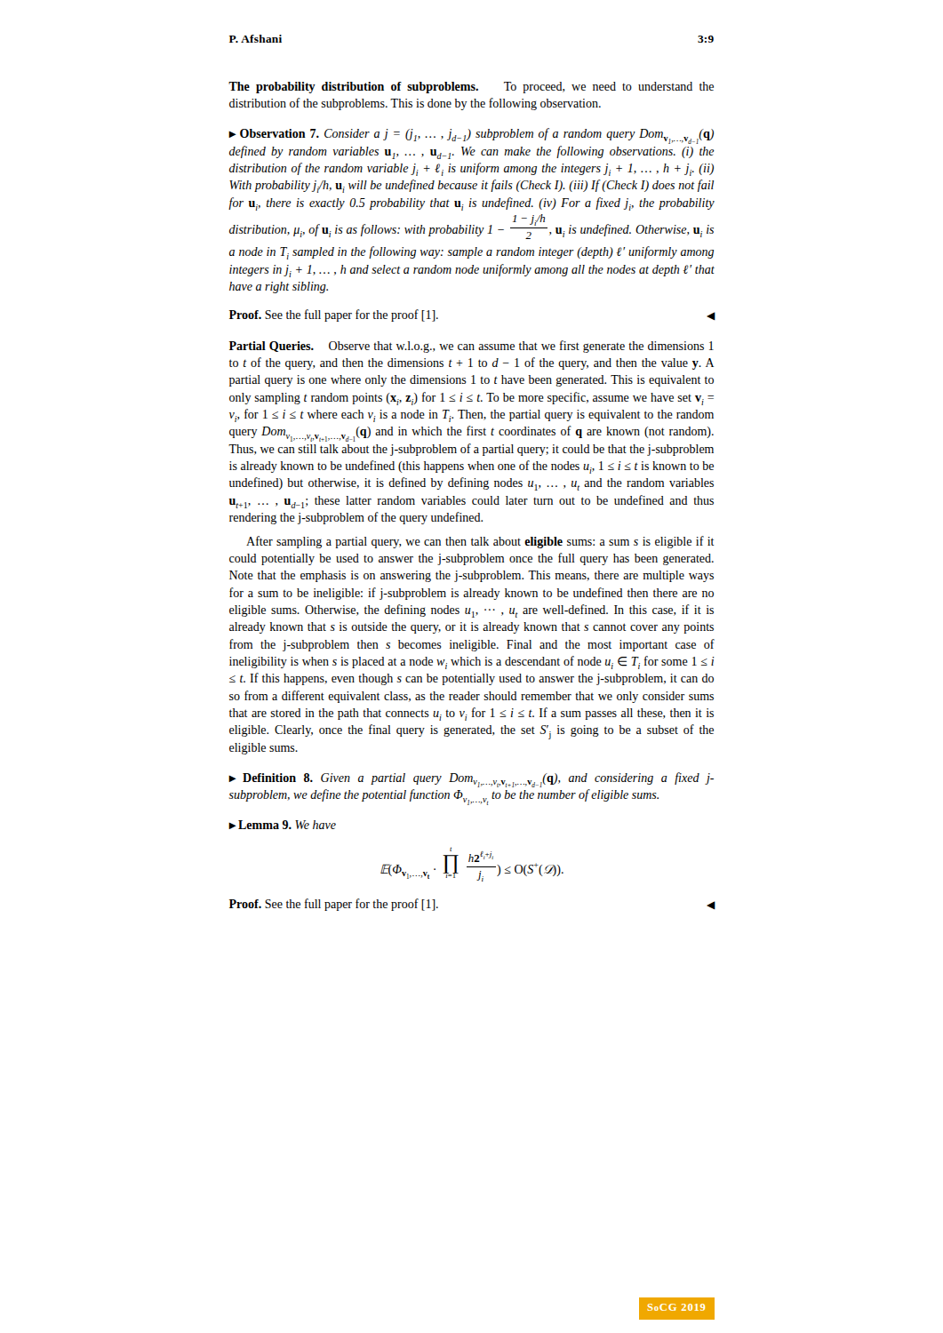P. Afshani 3:9
The probability distribution of subproblems. To proceed, we need to understand the distribution of the subproblems. This is done by the following observation.
▸ Observation 7. Consider a j = (j1, … , jd−1) subproblem of a random query Domv1,…,vd−1(q) defined by random variables u1, … , ud−1. We can make the following observations. (i) the distribution of the random variable ji + ℓi is uniform among the integers ji + 1, … , h + ji. (ii) With probability ji/h, ui will be undefined because it fails (Check I). (iii) If (Check I) does not fail for ui, there is exactly 0.5 probability that ui is undefined. (iv) For a fixed ji, the probability distribution, μi, of ui is as follows: with probability 1 − 1 − ji/h 2, ui is undefined. Otherwise, ui is a node in Ti sampled in the following way: sample a random integer (depth) ℓ′ uniformly among integers in ji + 1, … , h and select a random node uniformly among all the nodes at depth ℓ′ that have a right sibling.
Proof. See the full paper for the proof [1].
Partial Queries. Observe that w.l.o.g., we can assume that we first generate the dimensions 1 to t of the query, and then the dimensions t + 1 to d − 1 of the query, and then the value y. A partial query is one where only the dimensions 1 to t have been generated. This is equivalent to only sampling t random points (xi, zi) for 1 ≤ i ≤ t. To be more specific, assume we have set vi = vi, for 1 ≤ i ≤ t where each vi is a node in Ti. Then, the partial query is equivalent to the random query Domv1,…,vt,vt+1,…,vd−1(q) and in which the first t coordinates of q are known (not random). Thus, we can still talk about the j-subproblem of a partial query; it could be that the j-subproblem is already known to be undefined (this happens when one of the nodes ui, 1 ≤ i ≤ t is known to be undefined) but otherwise, it is defined by defining nodes u1, … , ut and the random variables ut+1, … , ud−1; these latter random variables could later turn out to be undefined and thus rendering the j-subproblem of the query undefined.
After sampling a partial query, we can then talk about eligible sums: a sum s is eligible if it could potentially be used to answer the j-subproblem once the full query has been generated. Note that the emphasis is on answering the j-subproblem. This means, there are multiple ways for a sum to be ineligible: if j-subproblem is already known to be undefined then there are no eligible sums. Otherwise, the defining nodes u1, ··· , ut are well-defined. In this case, if it is already known that s is outside the query, or it is already known that s cannot cover any points from the j-subproblem then s becomes ineligible. Final and the most important case of ineligibility is when s is placed at a node wi which is a descendant of node ui ∈ Ti for some 1 ≤ i ≤ t. If this happens, even though s can be potentially used to answer the j-subproblem, it can do so from a different equivalent class, as the reader should remember that we only consider sums that are stored in the path that connects ui to vi for 1 ≤ i ≤ t. If a sum passes all these, then it is eligible. Clearly, once the final query is generated, the set S′j is going to be a subset of the eligible sums.
▸ Definition 8. Given a partial query Domv1,…,vt,vt+1,…,vd−1(q), and considering a fixed j-subproblem, we define the potential function Φv1,…,vt to be the number of eligible sums.
▸ Lemma 9. We have
𝔼(Φv1,…,vt · t ∏ i=1 h 2ℓi+ji ji ) ≤ O(S+(𝒟)).
Proof. See the full paper for the proof [1].
So CG 2019